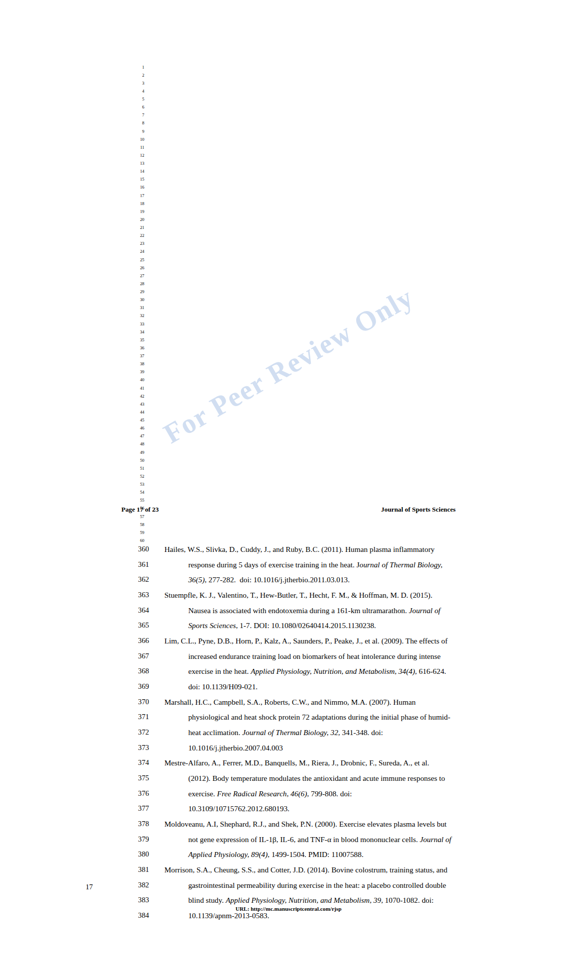1
2
3
4
5
6
7
8
9
10
11
12
13
14
15
16
17
18
19
20
21
22
23
24
25
26
27
28
29
30
31
32
33
34
35
36
37
38
39
40
41
42
43
44
45
46
47
48
49
50
51
52
53
54
55
56
57
58
59
60
Page 17 of 23
Journal of Sports Sciences
For Peer Review Only
360
Hailes, W.S., Slivka, D., Cuddy, J., and Ruby, B.C. (2011). Human plasma inflammatory
361
response during 5 days of exercise training in the heat. Journal of Thermal Biology,
362
36(5), 277-282. doi: 10.1016/j.jtherbio.2011.03.013.
363
Stuempfle, K. J., Valentino, T., Hew-Butler, T., Hecht, F. M., & Hoffman, M. D. (2015).
364
Nausea is associated with endotoxemia during a 161-km ultramarathon. Journal of
365
Sports Sciences, 1-7. DOI: 10.1080/02640414.2015.1130238.
366
Lim, C.L., Pyne, D.B., Horn, P., Kalz, A., Saunders, P., Peake, J., et al. (2009). The effects of
367
increased endurance training load on biomarkers of heat intolerance during intense
368
exercise in the heat. Applied Physiology, Nutrition, and Metabolism, 34(4), 616-624.
369
doi: 10.1139/H09-021.
370
Marshall, H.C., Campbell, S.A., Roberts, C.W., and Nimmo, M.A. (2007). Human
371
physiological and heat shock protein 72 adaptations during the initial phase of humid-
372
heat acclimation. Journal of Thermal Biology, 32, 341-348. doi:
373
10.1016/j.jtherbio.2007.04.003
374
Mestre-Alfaro, A., Ferrer, M.D., Banquells, M., Riera, J., Drobnic, F., Sureda, A., et al.
375
(2012). Body temperature modulates the antioxidant and acute immune responses to
376
exercise. Free Radical Research, 46(6), 799-808. doi:
377
10.3109/10715762.2012.680193.
378
Moldoveanu, A.I, Shephard, R.J., and Shek, P.N. (2000). Exercise elevates plasma levels but
379
not gene expression of IL-1β, IL-6, and TNF-α in blood mononuclear cells. Journal of
380
Applied Physiology, 89(4), 1499-1504. PMID: 11007588.
381
Morrison, S.A., Cheung, S.S., and Cotter, J.D. (2014). Bovine colostrum, training status, and
382
gastrointestinal permeability during exercise in the heat: a placebo controlled double
383
blind study. Applied Physiology, Nutrition, and Metabolism, 39, 1070-1082. doi:
384
10.1139/apnm-2013-0583.
17
URL: http://mc.manuscriptcentral.com/rjsp